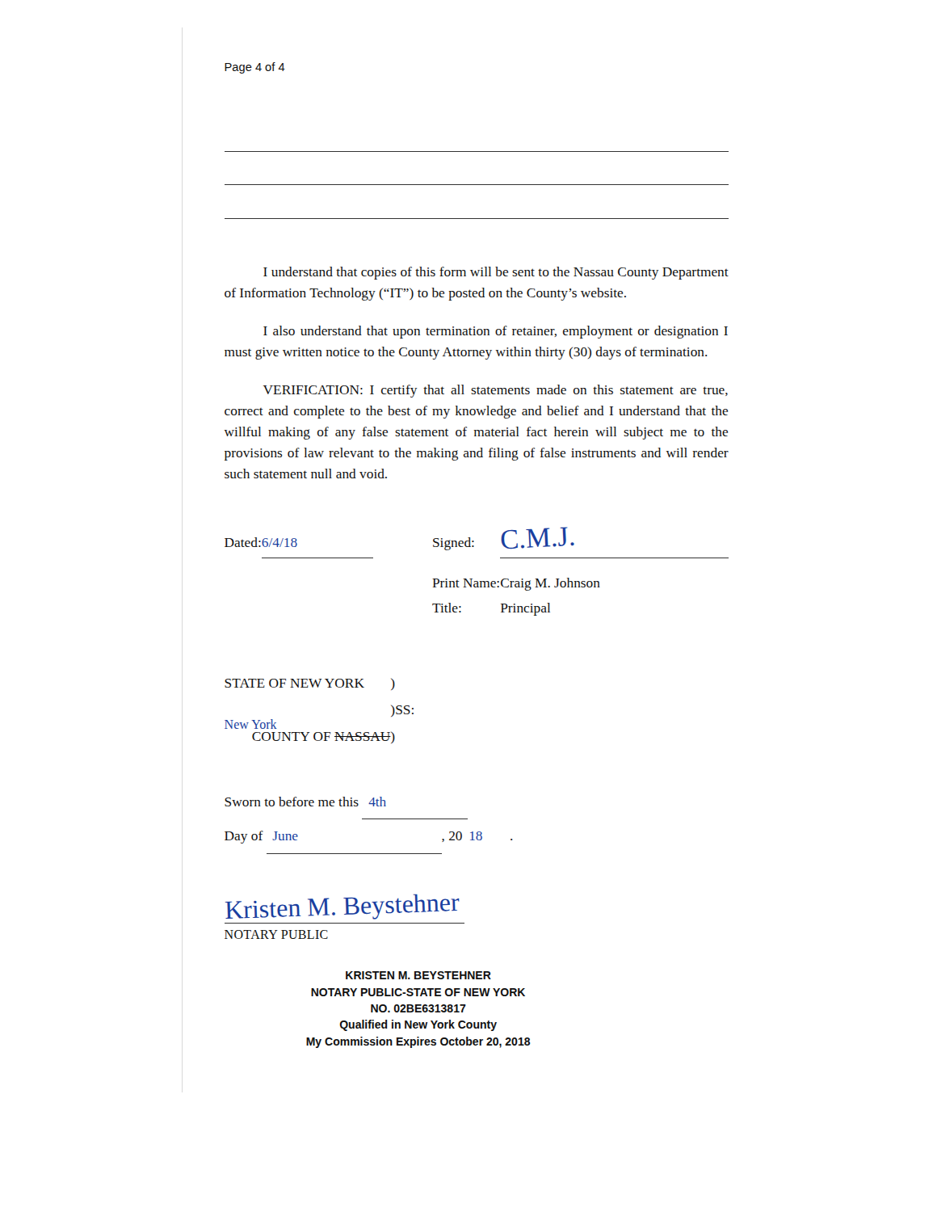Page 4 of 4
I understand that copies of this form will be sent to the Nassau County Department of Information Technology (“IT”) to be posted on the County’s website.
I also understand that upon termination of retainer, employment or designation I must give written notice to the County Attorney within thirty (30) days of termination.
VERIFICATION: I certify that all statements made on this statement are true, correct and complete to the best of my knowledge and belief and I understand that the willful making of any false statement of material fact herein will subject me to the provisions of law relevant to the making and filing of false instruments and will render such statement null and void.
| Dated: | 6/4/18 | | Signed: | C.M.J. |
| | Print Name: | Craig M. Johnson |
| | Title: | Principal |
| STATE OF NEW YORK | ) | |
| | ) | SS: |
| New York COUNTY OF NASSAU | ) | |
Sworn to before me this 4th
Day of June, 2018.
Kristen M. Beystehner
NOTARY PUBLIC
Kristen M. Beystehner
Notary Public-State of New York
No. 02BE6313817
Qualified in New York County
My Commission Expires October 20, 2018